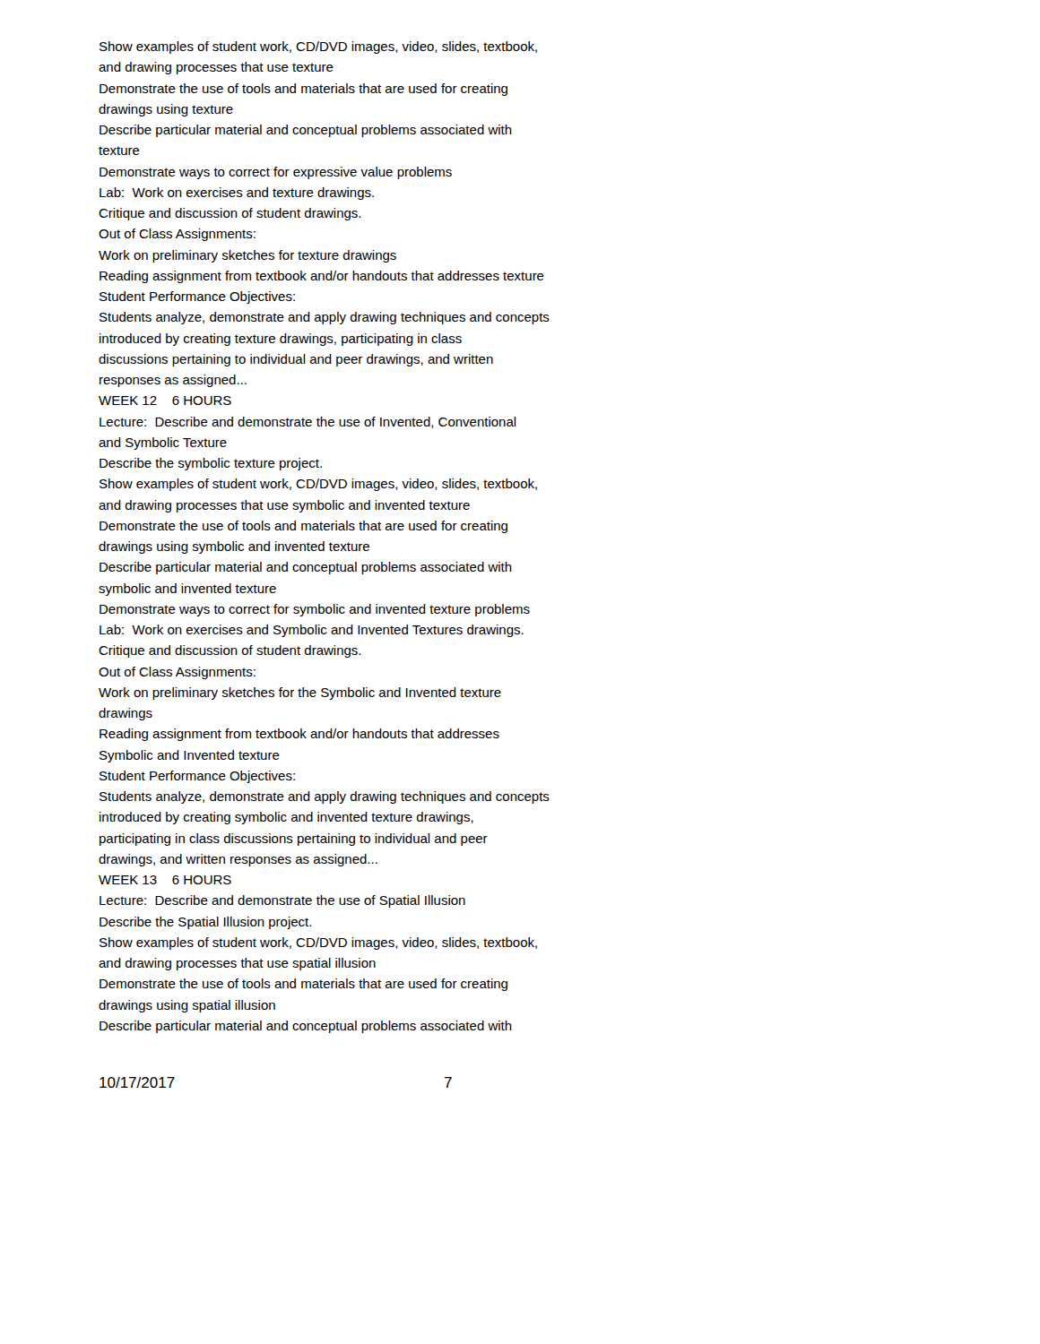Show examples of student work, CD/DVD images, video, slides, textbook,
and drawing processes that use texture
Demonstrate the use of tools and materials that are used for creating
drawings using texture
Describe particular material and conceptual problems associated with
texture
Demonstrate ways to correct for expressive value problems
Lab: Work on exercises and texture drawings.
Critique and discussion of student drawings.
Out of Class Assignments:
Work on preliminary sketches for texture drawings
Reading assignment from textbook and/or handouts that addresses texture
Student Performance Objectives:
Students analyze, demonstrate and apply drawing techniques and concepts
introduced by creating texture drawings, participating in class
discussions pertaining to individual and peer drawings, and written
responses as assigned...
WEEK 12 6 HOURS
Lecture: Describe and demonstrate the use of Invented, Conventional
and Symbolic Texture
Describe the symbolic texture project.
Show examples of student work, CD/DVD images, video, slides, textbook,
and drawing processes that use symbolic and invented texture
Demonstrate the use of tools and materials that are used for creating
drawings using symbolic and invented texture
Describe particular material and conceptual problems associated with
symbolic and invented texture
Demonstrate ways to correct for symbolic and invented texture problems
Lab: Work on exercises and Symbolic and Invented Textures drawings.
Critique and discussion of student drawings.
Out of Class Assignments:
Work on preliminary sketches for the Symbolic and Invented texture
drawings
Reading assignment from textbook and/or handouts that addresses
Symbolic and Invented texture
Student Performance Objectives:
Students analyze, demonstrate and apply drawing techniques and concepts
introduced by creating symbolic and invented texture drawings,
participating in class discussions pertaining to individual and peer
drawings, and written responses as assigned...
WEEK 13 6 HOURS
Lecture: Describe and demonstrate the use of Spatial Illusion
Describe the Spatial Illusion project.
Show examples of student work, CD/DVD images, video, slides, textbook,
and drawing processes that use spatial illusion
Demonstrate the use of tools and materials that are used for creating
drawings using spatial illusion
Describe particular material and conceptual problems associated with
10/17/2017 7